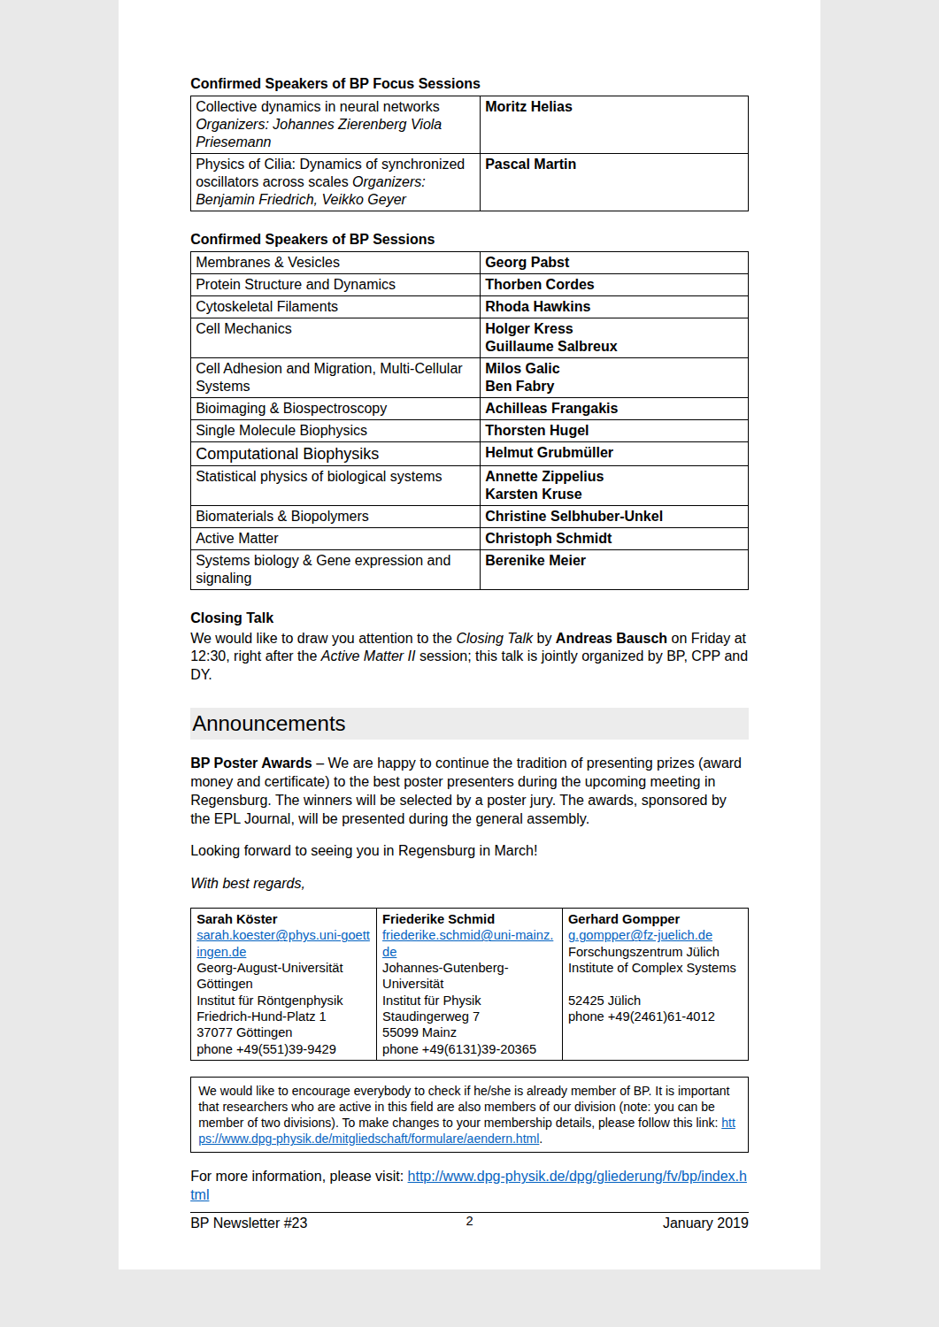Confirmed Speakers of BP Focus Sessions
| Collective dynamics in neural networks Organizers: Johannes Zierenberg Viola Priesemann | Moritz Helias |
| Physics of Cilia: Dynamics of synchronized oscillators across scales Organizers: Benjamin Friedrich, Veikko Geyer | Pascal Martin |
Confirmed Speakers of BP Sessions
| Membranes & Vesicles | Georg Pabst |
| Protein Structure and Dynamics | Thorben Cordes |
| Cytoskeletal Filaments | Rhoda Hawkins |
| Cell Mechanics | Holger Kress Guillaume Salbreux |
| Cell Adhesion and Migration, Multi-Cellular Systems | Milos Galic Ben Fabry |
| Bioimaging & Biospectroscopy | Achilleas Frangakis |
| Single Molecule Biophysics | Thorsten Hugel |
| Computational Biophysiks | Helmut Grubmüller |
| Statistical physics of biological systems | Annette Zippelius Karsten Kruse |
| Biomaterials & Biopolymers | Christine Selbhuber-Unkel |
| Active Matter | Christoph Schmidt |
| Systems biology & Gene expression and signaling | Berenike Meier |
Closing Talk
We would like to draw you attention to the Closing Talk by Andreas Bausch on Friday at 12:30, right after the Active Matter II session; this talk is jointly organized by BP, CPP and DY.
Announcements
BP Poster Awards – We are happy to continue the tradition of presenting prizes (award money and certificate) to the best poster presenters during the upcoming meeting in Regensburg. The winners will be selected by a poster jury. The awards, sponsored by the EPL Journal, will be presented during the general assembly.
Looking forward to seeing you in Regensburg in March!
With best regards,
| Sarah Köster sarah.koester@phys.uni-goettingen.de Georg-August-Universität Göttingen Institut für Röntgenphysik Friedrich-Hund-Platz 1 37077 Göttingen phone +49(551)39-9429 | Friederike Schmid friederike.schmid@uni-mainz.de Johannes-Gutenberg-Universität Institut für Physik Staudingerweg 7 55099 Mainz phone +49(6131)39-20365 | Gerhard Gompper g.gompper@fz-juelich.de Forschungszentrum Jülich Institute of Complex Systems 52425 Jülich phone +49(2461)61-4012 |
We would like to encourage everybody to check if he/she is already member of BP. It is important that researchers who are active in this field are also members of our division (note: you can be member of two divisions). To make changes to your membership details, please follow this link: https://www.dpg-physik.de/mitgliedschaft/formulare/aendern.html.
For more information, please visit: http://www.dpg-physik.de/dpg/gliederung/fv/bp/index.html
BP Newsletter #23
2
January 2019